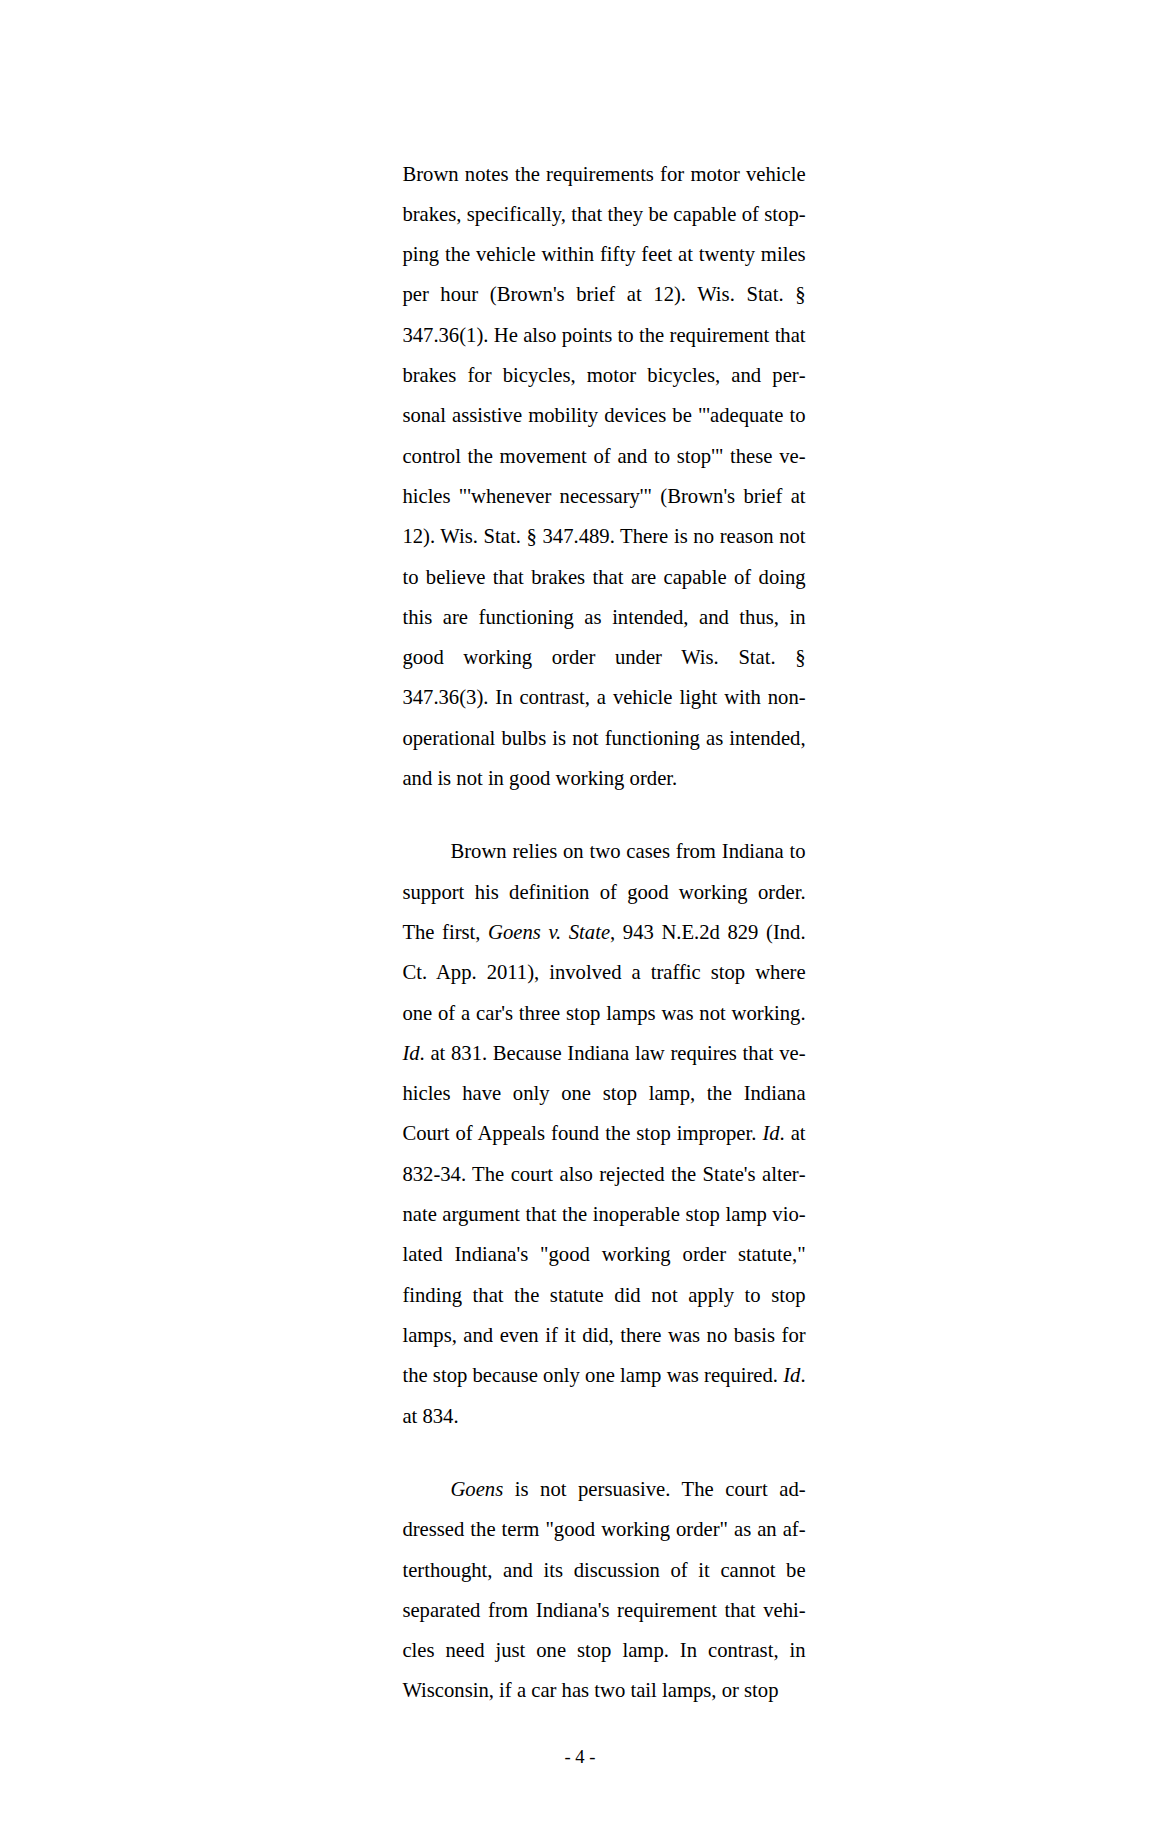Brown notes the requirements for motor vehicle brakes, specifically, that they be capable of stopping the vehicle within fifty feet at twenty miles per hour (Brown's brief at 12). Wis. Stat. § 347.36(1). He also points to the requirement that brakes for bicycles, motor bicycles, and personal assistive mobility devices be "'adequate to control the movement of and to stop'" these vehicles "'whenever necessary'" (Brown's brief at 12). Wis. Stat. § 347.489. There is no reason not to believe that brakes that are capable of doing this are functioning as intended, and thus, in good working order under Wis. Stat. § 347.36(3). In contrast, a vehicle light with non-operational bulbs is not functioning as intended, and is not in good working order.
Brown relies on two cases from Indiana to support his definition of good working order. The first, Goens v. State, 943 N.E.2d 829 (Ind. Ct. App. 2011), involved a traffic stop where one of a car's three stop lamps was not working. Id. at 831. Because Indiana law requires that vehicles have only one stop lamp, the Indiana Court of Appeals found the stop improper. Id. at 832-34. The court also rejected the State's alternate argument that the inoperable stop lamp violated Indiana's "good working order statute," finding that the statute did not apply to stop lamps, and even if it did, there was no basis for the stop because only one lamp was required. Id. at 834.
Goens is not persuasive. The court addressed the term "good working order" as an afterthought, and its discussion of it cannot be separated from Indiana's requirement that vehicles need just one stop lamp. In contrast, in Wisconsin, if a car has two tail lamps, or stop
- 4 -